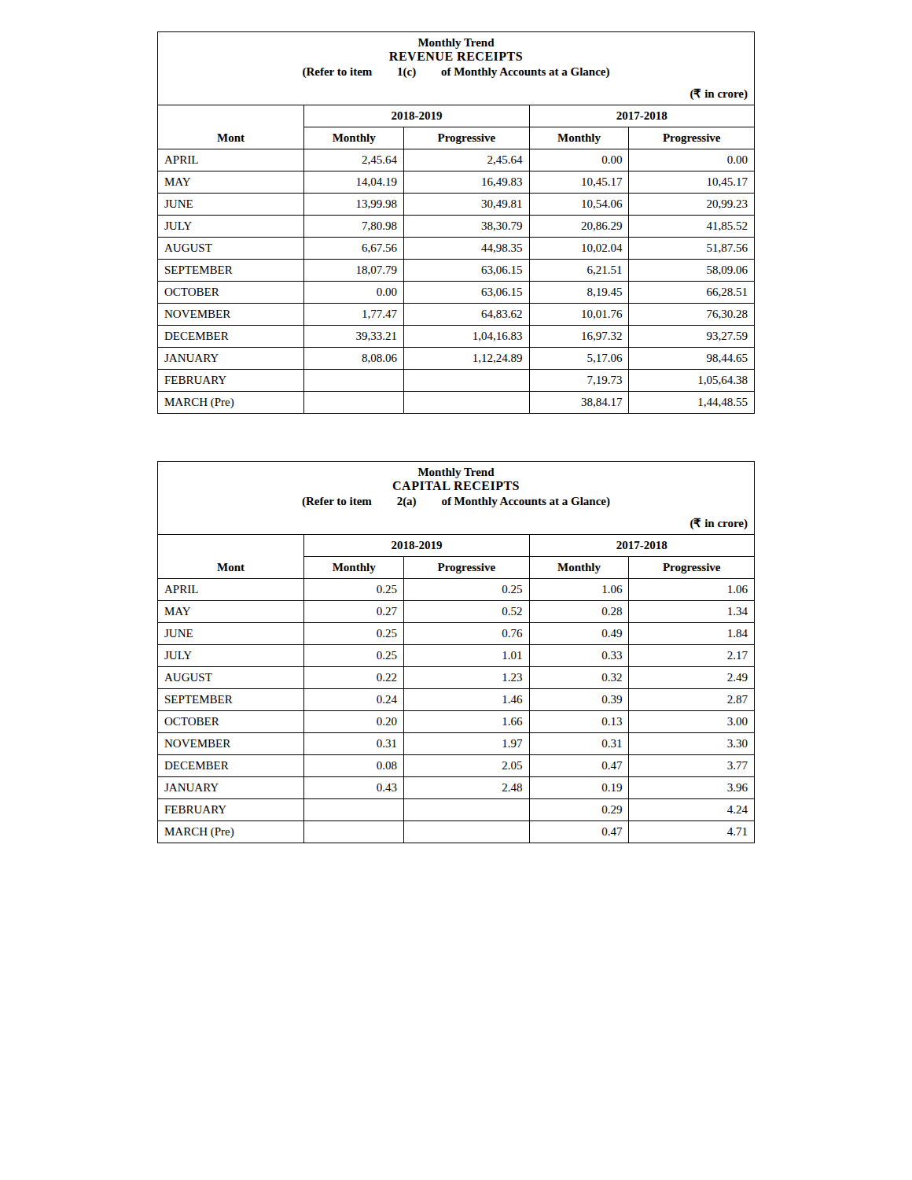| Monthly Trend REVENUE RECEIPTS (Refer to item 1(c) of Monthly Accounts at a Glance) |
| (₹ in crore) |
| | 2018-2019 | 2017-2018 |
| Mont | Monthly | Progressive | Monthly | Progressive |
| APRIL | 2,45.64 | 2,45.64 | 0.00 | 0.00 |
| MAY | 14,04.19 | 16,49.83 | 10,45.17 | 10,45.17 |
| JUNE | 13,99.98 | 30,49.81 | 10,54.06 | 20,99.23 |
| JULY | 7,80.98 | 38,30.79 | 20,86.29 | 41,85.52 |
| AUGUST | 6,67.56 | 44,98.35 | 10,02.04 | 51,87.56 |
| SEPTEMBER | 18,07.79 | 63,06.15 | 6,21.51 | 58,09.06 |
| OCTOBER | 0.00 | 63,06.15 | 8,19.45 | 66,28.51 |
| NOVEMBER | 1,77.47 | 64,83.62 | 10,01.76 | 76,30.28 |
| DECEMBER | 39,33.21 | 1,04,16.83 | 16,97.32 | 93,27.59 |
| JANUARY | 8,08.06 | 1,12,24.89 | 5,17.06 | 98,44.65 |
| FEBRUARY | | | 7,19.73 | 1,05,64.38 |
| MARCH (Pre) | | | 38,84.17 | 1,44,48.55 |
| Monthly Trend CAPITAL RECEIPTS (Refer to item 2(a) of Monthly Accounts at a Glance) |
| (₹ in crore) |
| | 2018-2019 | 2017-2018 |
| Mont | Monthly | Progressive | Monthly | Progressive |
| APRIL | 0.25 | 0.25 | 1.06 | 1.06 |
| MAY | 0.27 | 0.52 | 0.28 | 1.34 |
| JUNE | 0.25 | 0.76 | 0.49 | 1.84 |
| JULY | 0.25 | 1.01 | 0.33 | 2.17 |
| AUGUST | 0.22 | 1.23 | 0.32 | 2.49 |
| SEPTEMBER | 0.24 | 1.46 | 0.39 | 2.87 |
| OCTOBER | 0.20 | 1.66 | 0.13 | 3.00 |
| NOVEMBER | 0.31 | 1.97 | 0.31 | 3.30 |
| DECEMBER | 0.08 | 2.05 | 0.47 | 3.77 |
| JANUARY | 0.43 | 2.48 | 0.19 | 3.96 |
| FEBRUARY | | | 0.29 | 4.24 |
| MARCH (Pre) | | | 0.47 | 4.71 |